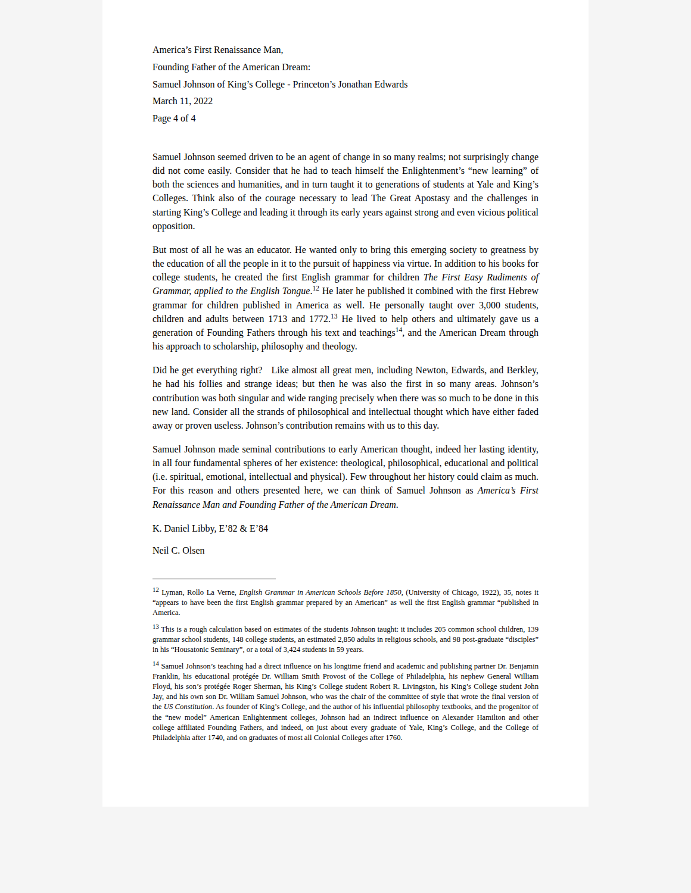America’s First Renaissance Man,
Founding Father of the American Dream:
Samuel Johnson of King’s College - Princeton’s Jonathan Edwards
March 11, 2022
Page 4 of 4
Samuel Johnson seemed driven to be an agent of change in so many realms; not surprisingly change did not come easily. Consider that he had to teach himself the Enlightenment’s “new learning” of both the sciences and humanities, and in turn taught it to generations of students at Yale and King’s Colleges. Think also of the courage necessary to lead The Great Apostasy and the challenges in starting King’s College and leading it through its early years against strong and even vicious political opposition.
But most of all he was an educator. He wanted only to bring this emerging society to greatness by the education of all the people in it to the pursuit of happiness via virtue. In addition to his books for college students, he created the first English grammar for children The First Easy Rudiments of Grammar, applied to the English Tongue.12 He later he published it combined with the first Hebrew grammar for children published in America as well. He personally taught over 3,000 students, children and adults between 1713 and 1772.13 He lived to help others and ultimately gave us a generation of Founding Fathers through his text and teachings14, and the American Dream through his approach to scholarship, philosophy and theology.
Did he get everything right? Like almost all great men, including Newton, Edwards, and Berkley, he had his follies and strange ideas; but then he was also the first in so many areas. Johnson’s contribution was both singular and wide ranging precisely when there was so much to be done in this new land. Consider all the strands of philosophical and intellectual thought which have either faded away or proven useless. Johnson’s contribution remains with us to this day.
Samuel Johnson made seminal contributions to early American thought, indeed her lasting identity, in all four fundamental spheres of her existence: theological, philosophical, educational and political (i.e. spiritual, emotional, intellectual and physical). Few throughout her history could claim as much. For this reason and others presented here, we can think of Samuel Johnson as America’s First Renaissance Man and Founding Father of the American Dream.
K. Daniel Libby, E’82 & E’84
Neil C. Olsen
12 Lyman, Rollo La Verne, English Grammar in American Schools Before 1850, (University of Chicago, 1922), 35, notes it “appears to have been the first English grammar prepared by an American” as well the first English grammar “published in America.
13 This is a rough calculation based on estimates of the students Johnson taught: it includes 205 common school children, 139 grammar school students, 148 college students, an estimated 2,850 adults in religious schools, and 98 post-graduate “disciples” in his “Housatonic Seminary”, or a total of 3,424 students in 59 years.
14 Samuel Johnson’s teaching had a direct influence on his longtime friend and academic and publishing partner Dr. Benjamin Franklin, his educational protégée Dr. William Smith Provost of the College of Philadelphia, his nephew General William Floyd, his son’s protégée Roger Sherman, his King’s College student Robert R. Livingston, his King’s College student John Jay, and his own son Dr. William Samuel Johnson, who was the chair of the committee of style that wrote the final version of the US Constitution. As founder of King’s College, and the author of his influential philosophy textbooks, and the progenitor of the “new model” American Enlightenment colleges, Johnson had an indirect influence on Alexander Hamilton and other college affiliated Founding Fathers, and indeed, on just about every graduate of Yale, King’s College, and the College of Philadelphia after 1740, and on graduates of most all Colonial Colleges after 1760.